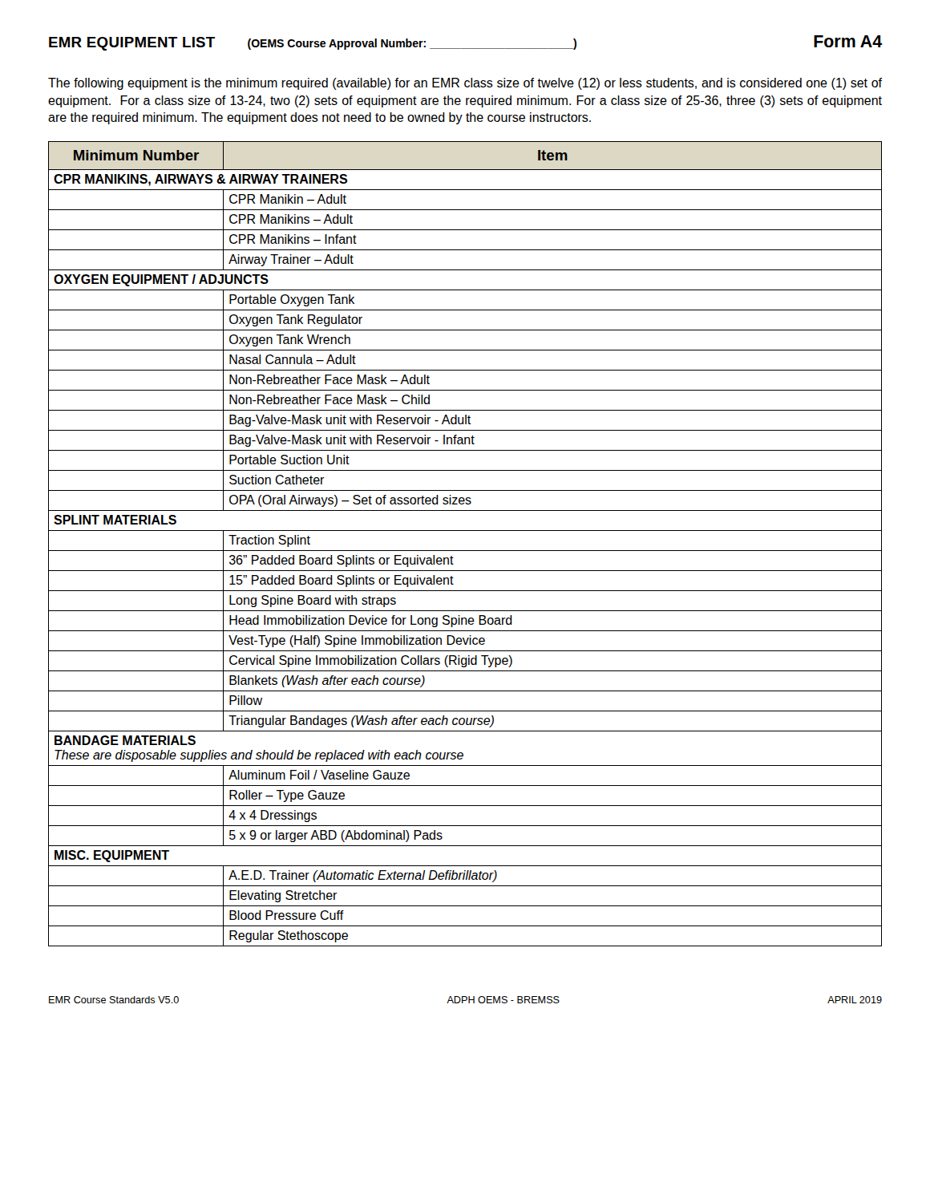EMR EQUIPMENT LIST
(OEMS Course Approval Number: _______________________)
Form A4
The following equipment is the minimum required (available) for an EMR class size of twelve (12) or less students, and is considered one (1) set of equipment. For a class size of 13-24, two (2) sets of equipment are the required minimum. For a class size of 25-36, three (3) sets of equipment are the required minimum. The equipment does not need to be owned by the course instructors.
| Minimum Number | Item |
| --- | --- |
| CPR MANIKINS, AIRWAYS & AIRWAY TRAINERS |
| | CPR Manikin – Adult |
| | CPR Manikins – Adult |
| | CPR Manikins – Infant |
| | Airway Trainer – Adult |
| OXYGEN EQUIPMENT / ADJUNCTS |
| | Portable Oxygen Tank |
| | Oxygen Tank Regulator |
| | Oxygen Tank Wrench |
| | Nasal Cannula – Adult |
| | Non-Rebreather Face Mask – Adult |
| | Non-Rebreather Face Mask – Child |
| | Bag-Valve-Mask unit with Reservoir - Adult |
| | Bag-Valve-Mask unit with Reservoir - Infant |
| | Portable Suction Unit |
| | Suction Catheter |
| | OPA (Oral Airways) – Set of assorted sizes |
| SPLINT MATERIALS |
| | Traction Splint |
| | 36” Padded Board Splints or Equivalent |
| | 15” Padded Board Splints or Equivalent |
| | Long Spine Board with straps |
| | Head Immobilization Device for Long Spine Board |
| | Vest-Type (Half) Spine Immobilization Device |
| | Cervical Spine Immobilization Collars (Rigid Type) |
| | Blankets (Wash after each course) |
| | Pillow |
| | Triangular Bandages (Wash after each course) |
| BANDAGE MATERIALS These are disposable supplies and should be replaced with each course |
| | Aluminum Foil / Vaseline Gauze |
| | Roller – Type Gauze |
| | 4 x 4 Dressings |
| | 5 x 9 or larger ABD (Abdominal) Pads |
| MISC. EQUIPMENT |
| | A.E.D. Trainer (Automatic External Defibrillator) |
| | Elevating Stretcher |
| | Blood Pressure Cuff |
| | Regular Stethoscope |
EMR Course Standards V5.0 ADPH OEMS - BREMSS APRIL 2019